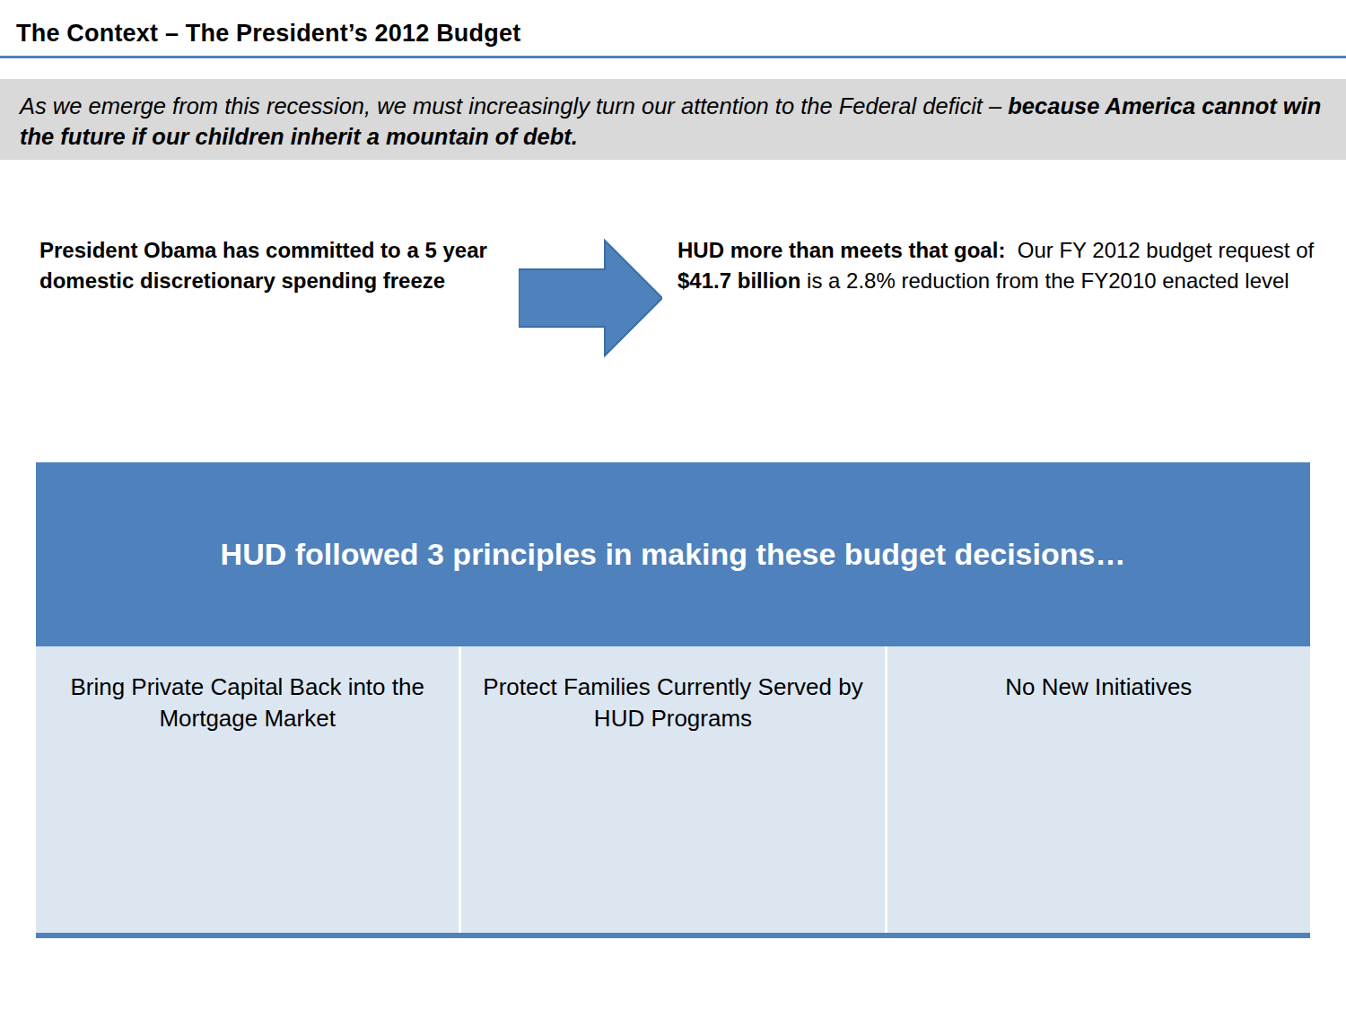The Context – The President’s 2012 Budget
As we emerge from this recession, we must increasingly turn our attention to the Federal deficit – because America cannot win the future if our children inherit a mountain of debt.
President Obama has committed to a 5 year domestic discretionary spending freeze
HUD more than meets that goal: Our FY 2012 budget request of $41.7 billion is a 2.8% reduction from the FY2010 enacted level
HUD followed 3 principles in making these budget decisions…
Bring Private Capital Back into the Mortgage Market
Protect Families Currently Served by HUD Programs
No New Initiatives